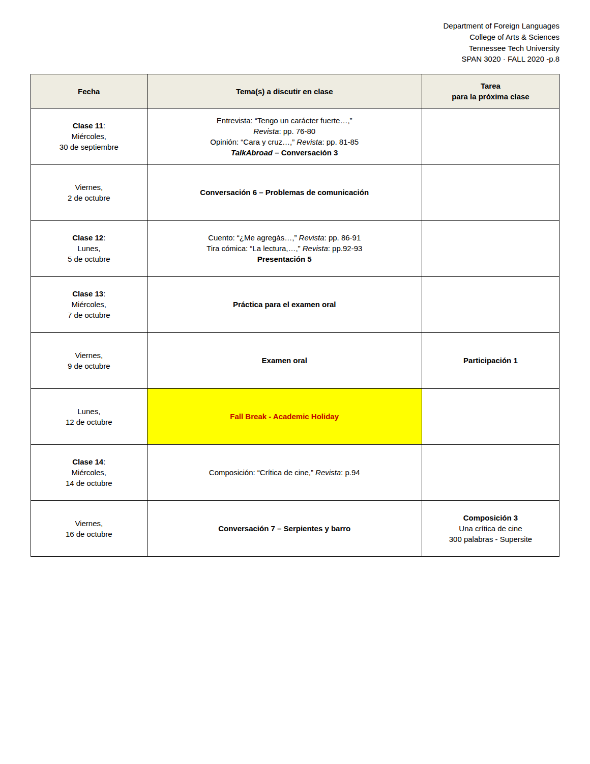Department of Foreign Languages
College of Arts & Sciences
Tennessee Tech University
SPAN 3020 · FALL 2020 -p.8
| Fecha | Tema(s) a discutir en clase | Tarea para la próxima clase |
| --- | --- | --- |
| Clase 11 : Miércoles, 30 de septiembre | Entrevista: “Tengo un carácter fuerte…,” Revista : pp. 76-80 Opinión: “Cara y cruz…,” Revista : pp. 81-85 TalkAbroad – Conversación 3 | |
| Viernes, 2 de octubre | Conversación 6 – Problemas de comunicación | |
| Clase 12 : Lunes, 5 de octubre | Cuento: “¿Me agregás…,” Revista : pp. 86-91 Tira cómica: “La lectura,…,” Revista : pp.92-93 Presentación 5 | |
| Clase 13 : Miércoles, 7 de octubre | Práctica para el examen oral | |
| Viernes, 9 de octubre | Examen oral | Participación 1 |
| Lunes, 12 de octubre | Fall Break - Academic Holiday | |
| Clase 14 : Miércoles, 14 de octubre | Composición: “Crítica de cine,” Revista : p.94 | |
| Viernes, 16 de octubre | Conversación 7 – Serpientes y barro | Composición 3 Una crítica de cine 300 palabras - Supersite |